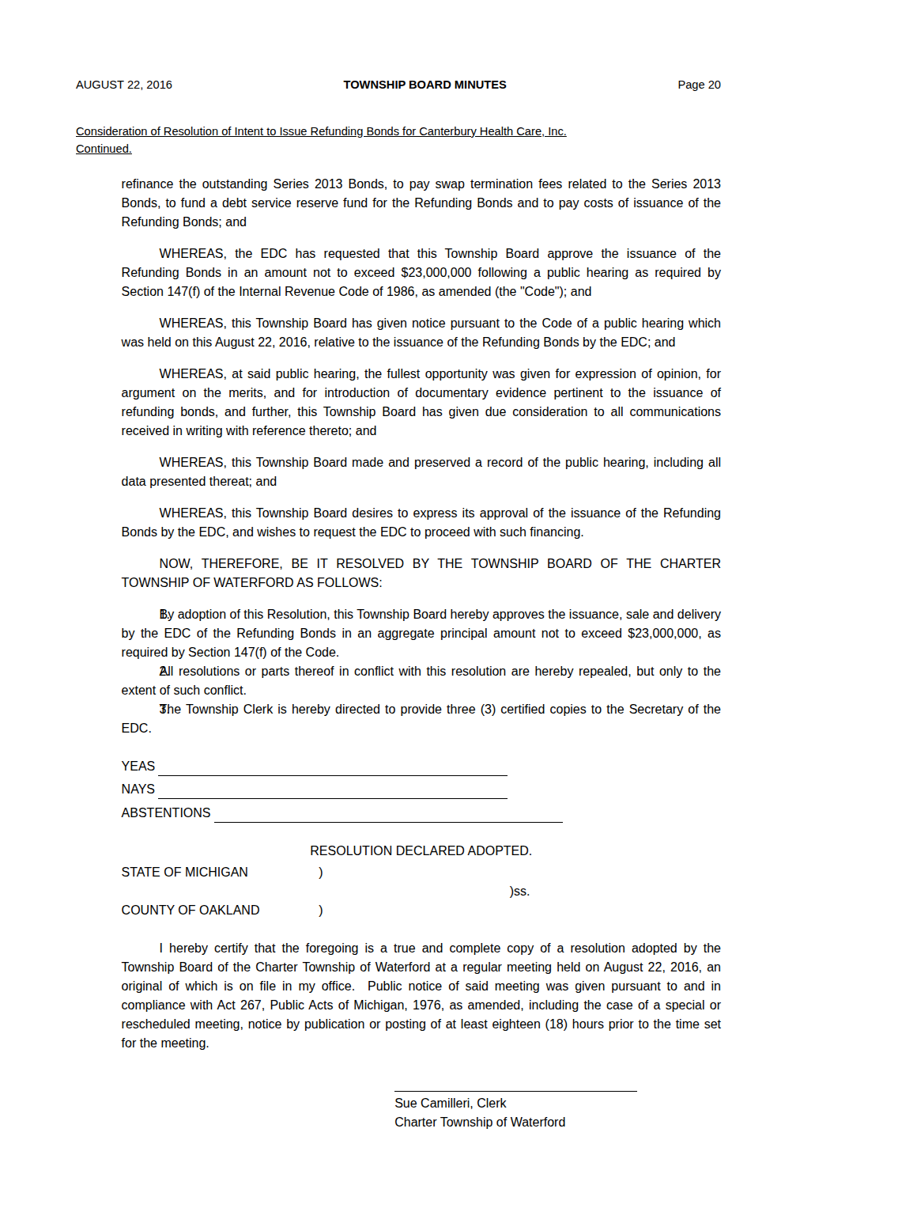AUGUST 22, 2016
TOWNSHIP BOARD MINUTES
Page 20
Consideration of Resolution of Intent to Issue Refunding Bonds for Canterbury Health Care, Inc.
Continued.
refinance the outstanding Series 2013 Bonds, to pay swap termination fees related to the Series 2013 Bonds, to fund a debt service reserve fund for the Refunding Bonds and to pay costs of issuance of the Refunding Bonds; and
WHEREAS, the EDC has requested that this Township Board approve the issuance of the Refunding Bonds in an amount not to exceed $23,000,000 following a public hearing as required by Section 147(f) of the Internal Revenue Code of 1986, as amended (the "Code"); and
WHEREAS, this Township Board has given notice pursuant to the Code of a public hearing which was held on this August 22, 2016, relative to the issuance of the Refunding Bonds by the EDC; and
WHEREAS, at said public hearing, the fullest opportunity was given for expression of opinion, for argument on the merits, and for introduction of documentary evidence pertinent to the issuance of refunding bonds, and further, this Township Board has given due consideration to all communications received in writing with reference thereto; and
WHEREAS, this Township Board made and preserved a record of the public hearing, including all data presented thereat; and
WHEREAS, this Township Board desires to express its approval of the issuance of the Refunding Bonds by the EDC, and wishes to request the EDC to proceed with such financing.
NOW, THEREFORE, BE IT RESOLVED BY THE TOWNSHIP BOARD OF THE CHARTER TOWNSHIP OF WATERFORD AS FOLLOWS:
1. By adoption of this Resolution, this Township Board hereby approves the issuance, sale and delivery by the EDC of the Refunding Bonds in an aggregate principal amount not to exceed $23,000,000, as required by Section 147(f) of the Code.
2. All resolutions or parts thereof in conflict with this resolution are hereby repealed, but only to the extent of such conflict.
3. The Township Clerk is hereby directed to provide three (3) certified copies to the Secretary of the EDC.
YEAS
NAYS
ABSTENTIONS
RESOLUTION DECLARED ADOPTED.
STATE OF MICHIGAN )
)ss.
COUNTY OF OAKLAND )
I hereby certify that the foregoing is a true and complete copy of a resolution adopted by the Township Board of the Charter Township of Waterford at a regular meeting held on August 22, 2016, an original of which is on file in my office. Public notice of said meeting was given pursuant to and in compliance with Act 267, Public Acts of Michigan, 1976, as amended, including the case of a special or rescheduled meeting, notice by publication or posting of at least eighteen (18) hours prior to the time set for the meeting.
Sue Camilleri, Clerk
Charter Township of Waterford